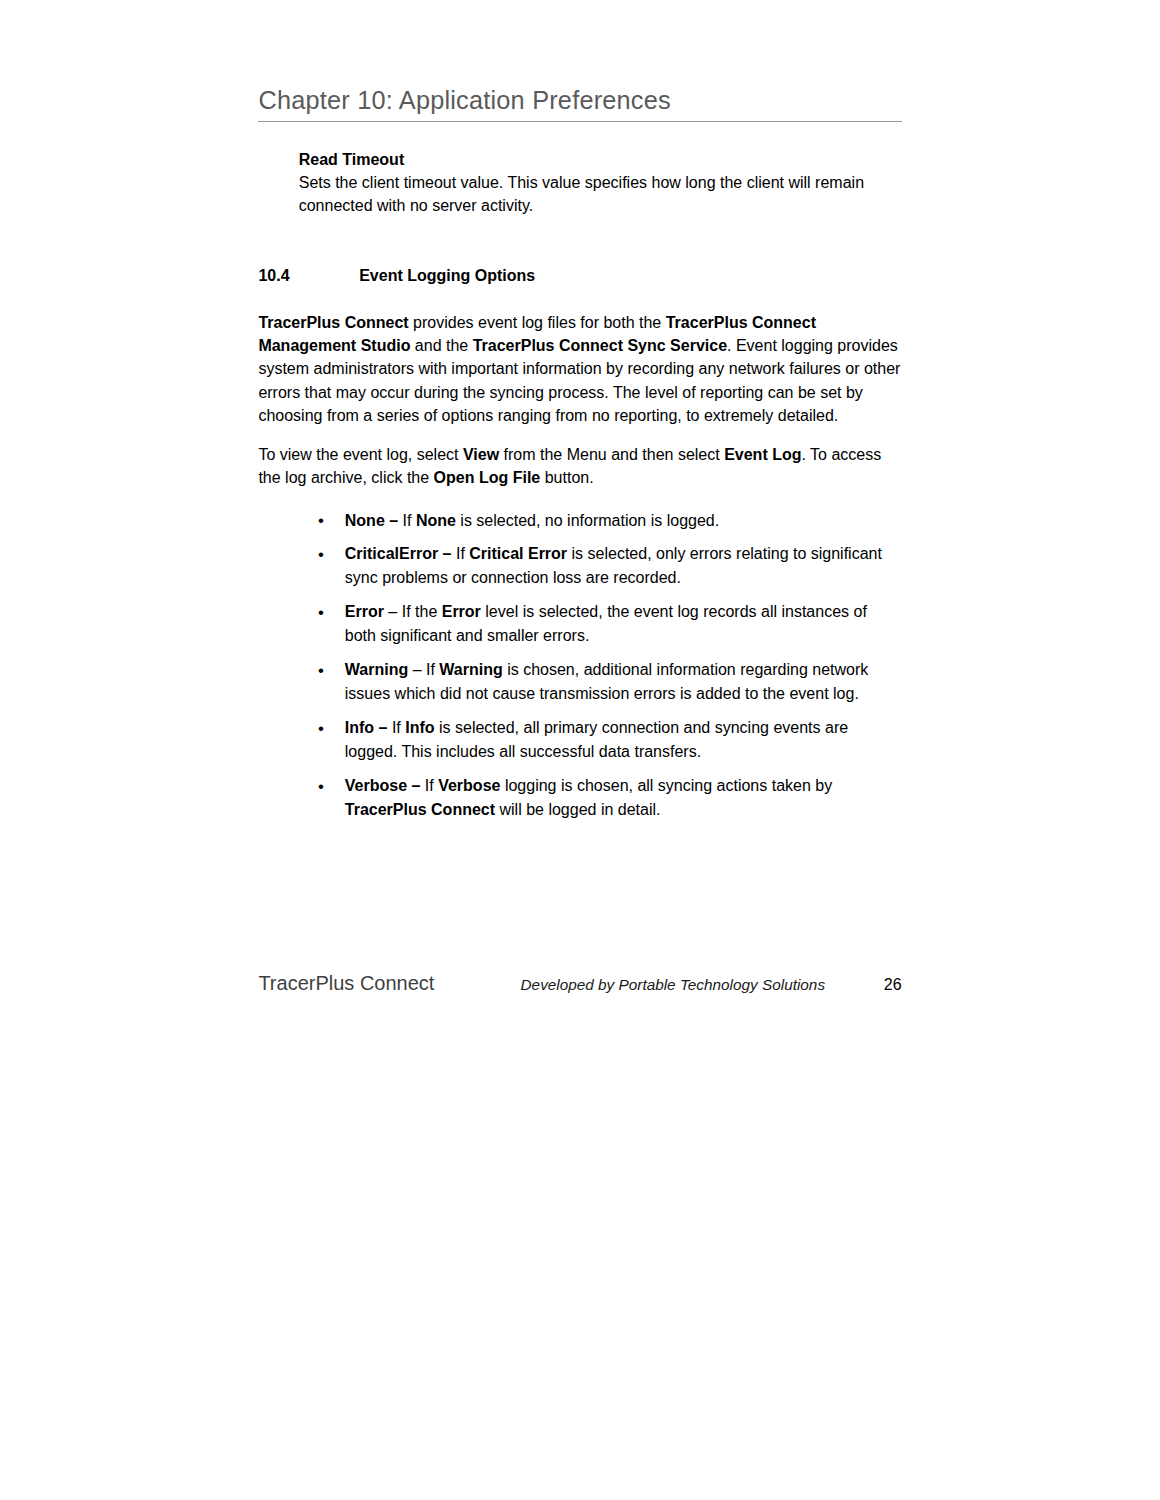Chapter 10: Application Preferences
Read Timeout
Sets the client timeout value. This value specifies how long the client will remain connected with no server activity.
10.4 Event Logging Options
TracerPlus Connect provides event log files for both the TracerPlus Connect Management Studio and the TracerPlus Connect Sync Service. Event logging provides system administrators with important information by recording any network failures or other errors that may occur during the syncing process. The level of reporting can be set by choosing from a series of options ranging from no reporting, to extremely detailed.
To view the event log, select View from the Menu and then select Event Log. To access the log archive, click the Open Log File button.
None – If None is selected, no information is logged.
CriticalError – If Critical Error is selected, only errors relating to significant sync problems or connection loss are recorded.
Error – If the Error level is selected, the event log records all instances of both significant and smaller errors.
Warning – If Warning is chosen, additional information regarding network issues which did not cause transmission errors is added to the event log.
Info – If Info is selected, all primary connection and syncing events are logged. This includes all successful data transfers.
Verbose – If Verbose logging is chosen, all syncing actions taken by TracerPlus Connect will be logged in detail.
TracerPlus Connect Developed by Portable Technology Solutions 26